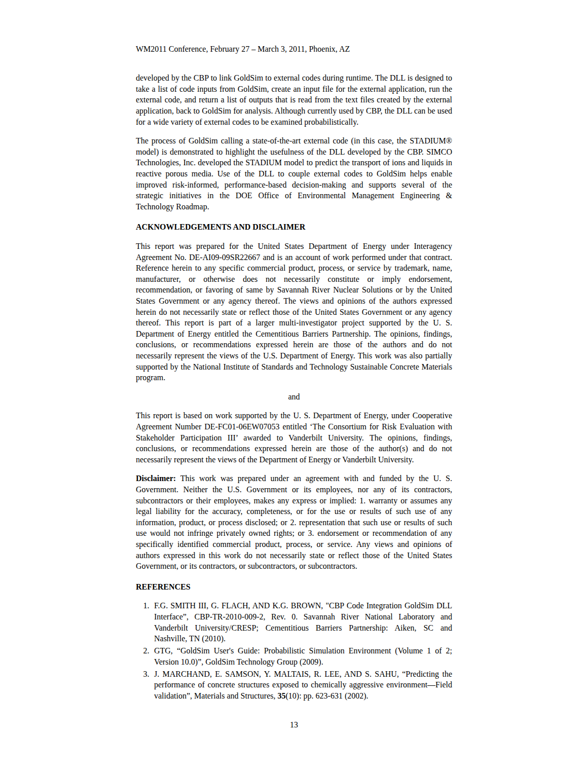WM2011 Conference, February 27 – March 3, 2011, Phoenix, AZ
developed by the CBP to link GoldSim to external codes during runtime. The DLL is designed to take a list of code inputs from GoldSim, create an input file for the external application, run the external code, and return a list of outputs that is read from the text files created by the external application, back to GoldSim for analysis. Although currently used by CBP, the DLL can be used for a wide variety of external codes to be examined probabilistically.
The process of GoldSim calling a state-of-the-art external code (in this case, the STADIUM® model) is demonstrated to highlight the usefulness of the DLL developed by the CBP. SIMCO Technologies, Inc. developed the STADIUM model to predict the transport of ions and liquids in reactive porous media. Use of the DLL to couple external codes to GoldSim helps enable improved risk-informed, performance-based decision-making and supports several of the strategic initiatives in the DOE Office of Environmental Management Engineering & Technology Roadmap.
ACKNOWLEDGEMENTS AND DISCLAIMER
This report was prepared for the United States Department of Energy under Interagency Agreement No. DE-AI09-09SR22667 and is an account of work performed under that contract. Reference herein to any specific commercial product, process, or service by trademark, name, manufacturer, or otherwise does not necessarily constitute or imply endorsement, recommendation, or favoring of same by Savannah River Nuclear Solutions or by the United States Government or any agency thereof. The views and opinions of the authors expressed herein do not necessarily state or reflect those of the United States Government or any agency thereof. This report is part of a larger multi-investigator project supported by the U. S. Department of Energy entitled the Cementitious Barriers Partnership. The opinions, findings, conclusions, or recommendations expressed herein are those of the authors and do not necessarily represent the views of the U.S. Department of Energy. This work was also partially supported by the National Institute of Standards and Technology Sustainable Concrete Materials program.
and
This report is based on work supported by the U. S. Department of Energy, under Cooperative Agreement Number DE-FC01-06EW07053 entitled ‘The Consortium for Risk Evaluation with Stakeholder Participation III’ awarded to Vanderbilt University. The opinions, findings, conclusions, or recommendations expressed herein are those of the author(s) and do not necessarily represent the views of the Department of Energy or Vanderbilt University.
Disclaimer: This work was prepared under an agreement with and funded by the U. S. Government. Neither the U.S. Government or its employees, nor any of its contractors, subcontractors or their employees, makes any express or implied: 1. warranty or assumes any legal liability for the accuracy, completeness, or for the use or results of such use of any information, product, or process disclosed; or 2. representation that such use or results of such use would not infringe privately owned rights; or 3. endorsement or recommendation of any specifically identified commercial product, process, or service. Any views and opinions of authors expressed in this work do not necessarily state or reflect those of the United States Government, or its contractors, or subcontractors, or subcontractors.
REFERENCES
F.G. SMITH III, G. FLACH, AND K.G. BROWN, "CBP Code Integration GoldSim DLL Interface”, CBP-TR-2010-009-2, Rev. 0. Savannah River National Laboratory and Vanderbilt University/CRESP; Cementitious Barriers Partnership: Aiken, SC and Nashville, TN (2010).
GTG, “GoldSim User's Guide: Probabilistic Simulation Environment (Volume 1 of 2; Version 10.0)”, GoldSim Technology Group (2009).
J. MARCHAND, E. SAMSON, Y. MALTAIS, R. LEE, AND S. SAHU, “Predicting the performance of concrete structures exposed to chemically aggressive environment—Field validation”, Materials and Structures, 35(10): pp. 623-631 (2002).
13